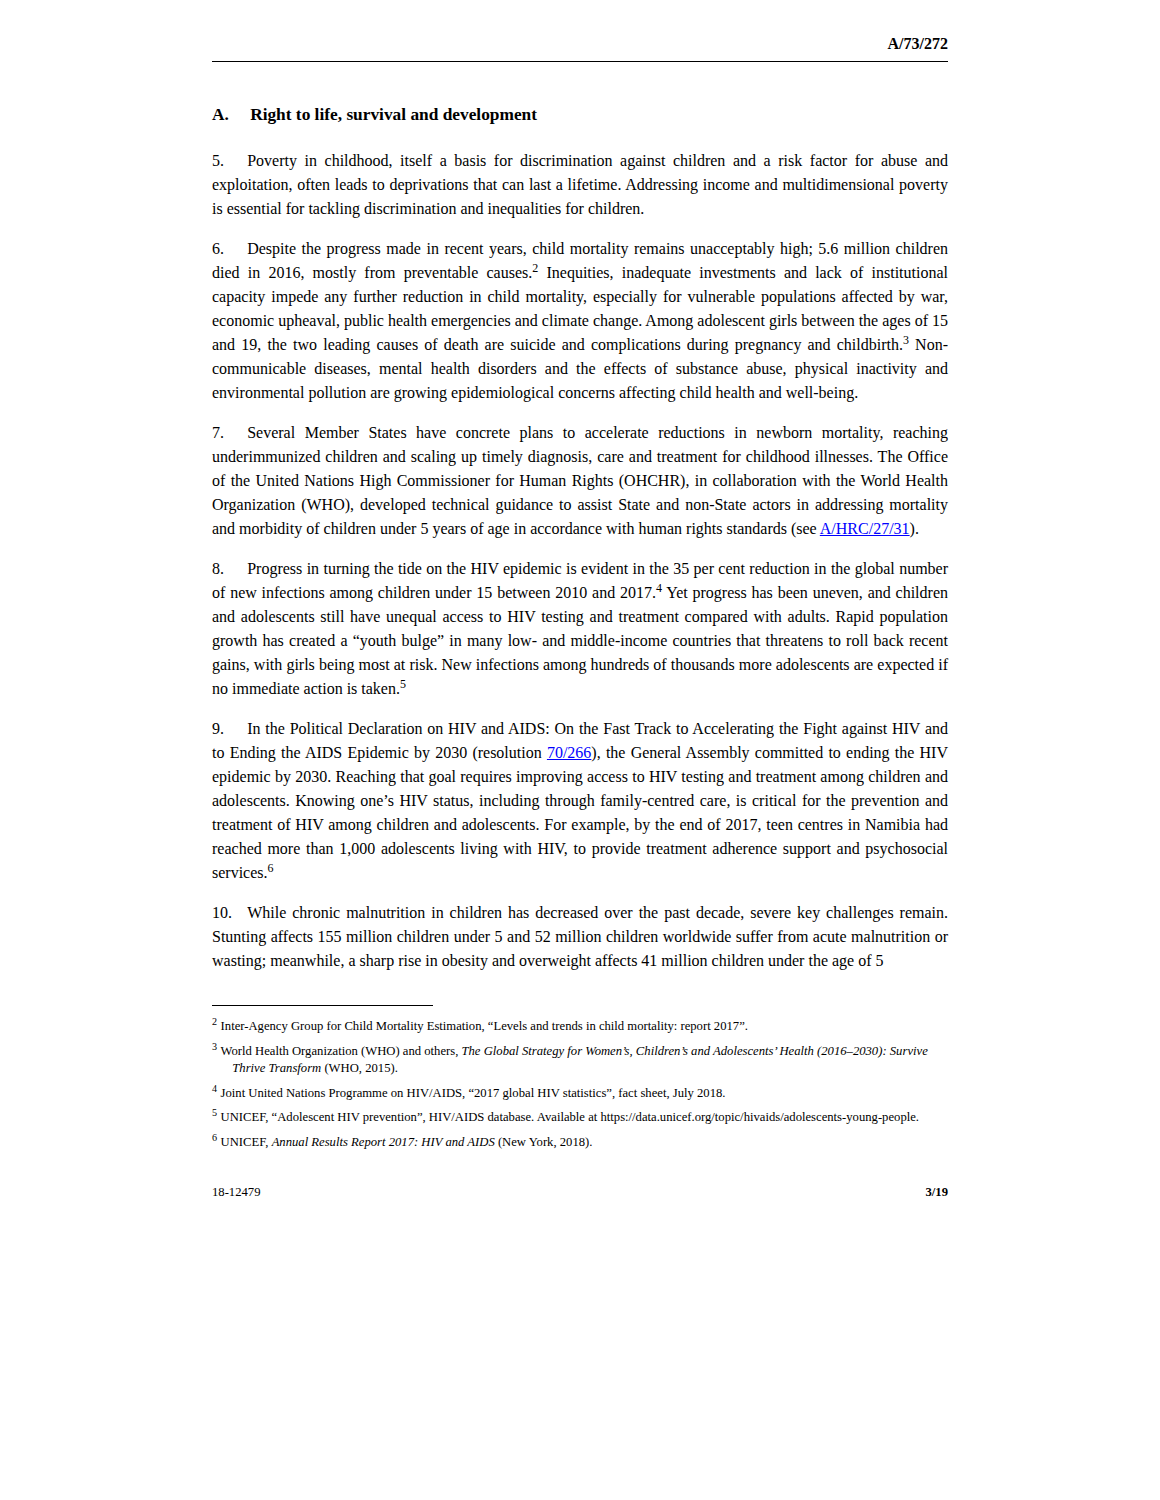A/73/272
A. Right to life, survival and development
5. Poverty in childhood, itself a basis for discrimination against children and a risk factor for abuse and exploitation, often leads to deprivations that can last a lifetime. Addressing income and multidimensional poverty is essential for tackling discrimination and inequalities for children.
6. Despite the progress made in recent years, child mortality remains unacceptably high; 5.6 million children died in 2016, mostly from preventable causes.2 Inequities, inadequate investments and lack of institutional capacity impede any further reduction in child mortality, especially for vulnerable populations affected by war, economic upheaval, public health emergencies and climate change. Among adolescent girls between the ages of 15 and 19, the two leading causes of death are suicide and complications during pregnancy and childbirth.3 Non-communicable diseases, mental health disorders and the effects of substance abuse, physical inactivity and environmental pollution are growing epidemiological concerns affecting child health and well-being.
7. Several Member States have concrete plans to accelerate reductions in newborn mortality, reaching underimmunized children and scaling up timely diagnosis, care and treatment for childhood illnesses. The Office of the United Nations High Commissioner for Human Rights (OHCHR), in collaboration with the World Health Organization (WHO), developed technical guidance to assist State and non-State actors in addressing mortality and morbidity of children under 5 years of age in accordance with human rights standards (see A/HRC/27/31).
8. Progress in turning the tide on the HIV epidemic is evident in the 35 per cent reduction in the global number of new infections among children under 15 between 2010 and 2017.4 Yet progress has been uneven, and children and adolescents still have unequal access to HIV testing and treatment compared with adults. Rapid population growth has created a “youth bulge” in many low- and middle-income countries that threatens to roll back recent gains, with girls being most at risk. New infections among hundreds of thousands more adolescents are expected if no immediate action is taken.5
9. In the Political Declaration on HIV and AIDS: On the Fast Track to Accelerating the Fight against HIV and to Ending the AIDS Epidemic by 2030 (resolution 70/266), the General Assembly committed to ending the HIV epidemic by 2030. Reaching that goal requires improving access to HIV testing and treatment among children and adolescents. Knowing one’s HIV status, including through family-centred care, is critical for the prevention and treatment of HIV among children and adolescents. For example, by the end of 2017, teen centres in Namibia had reached more than 1,000 adolescents living with HIV, to provide treatment adherence support and psychosocial services.6
10. While chronic malnutrition in children has decreased over the past decade, severe key challenges remain. Stunting affects 155 million children under 5 and 52 million children worldwide suffer from acute malnutrition or wasting; meanwhile, a sharp rise in obesity and overweight affects 41 million children under the age of 5
2 Inter-Agency Group for Child Mortality Estimation, “Levels and trends in child mortality: report 2017”.
3 World Health Organization (WHO) and others, The Global Strategy for Women’s, Children’s and Adolescents’ Health (2016–2030): Survive Thrive Transform (WHO, 2015).
4 Joint United Nations Programme on HIV/AIDS, “2017 global HIV statistics”, fact sheet, July 2018.
5 UNICEF, “Adolescent HIV prevention”, HIV/AIDS database. Available at https://data.unicef.org/topic/hivaids/adolescents-young-people.
6 UNICEF, Annual Results Report 2017: HIV and AIDS (New York, 2018).
18-12479 3/19